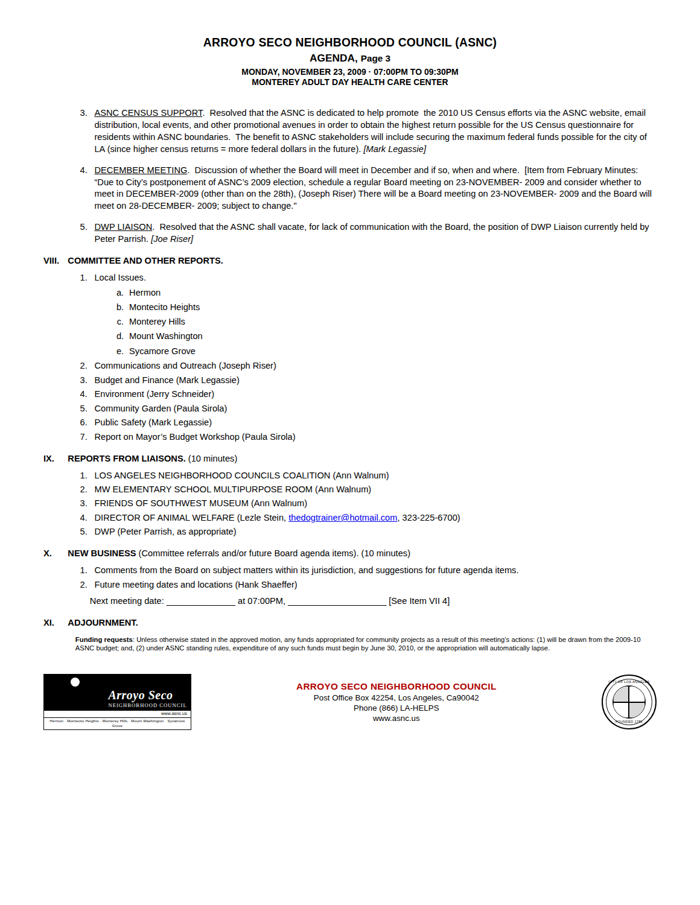ARROYO SECO NEIGHBORHOOD COUNCIL (ASNC)
AGENDA, Page 3
MONDAY, NOVEMBER 23, 2009 · 07:00PM TO 09:30PM
MONTEREY ADULT DAY HEALTH CARE CENTER
ASNC CENSUS SUPPORT. Resolved that the ASNC is dedicated to help promote the 2010 US Census efforts via the ASNC website, email distribution, local events, and other promotional avenues in order to obtain the highest return possible for the US Census questionnaire for residents within ASNC boundaries. The benefit to ASNC stakeholders will include securing the maximum federal funds possible for the city of LA (since higher census returns = more federal dollars in the future). [Mark Legassie]
DECEMBER MEETING. Discussion of whether the Board will meet in December and if so, when and where. [Item from February Minutes: “Due to City’s postponement of ASNC’s 2009 election, schedule a regular Board meeting on 23-NOVEMBER- 2009 and consider whether to meet in DECEMBER-2009 (other than on the 28th), (Joseph Riser) There will be a Board meeting on 23-NOVEMBER- 2009 and the Board will meet on 28-DECEMBER- 2009; subject to change."
DWP LIAISON. Resolved that the ASNC shall vacate, for lack of communication with the Board, the position of DWP Liaison currently held by Peter Parrish. [Joe Riser]
VIII. COMMITTEE AND OTHER REPORTS.
Local Issues.
Hermon
Montecito Heights
Monterey Hills
Mount Washington
Sycamore Grove
Communications and Outreach (Joseph Riser)
Budget and Finance (Mark Legassie)
Environment (Jerry Schneider)
Community Garden (Paula Sirola)
Public Safety (Mark Legassie)
Report on Mayor’s Budget Workshop (Paula Sirola)
IX. REPORTS FROM LIAISONS. (10 minutes)
LOS ANGELES NEIGHBORHOOD COUNCILS COALITION (Ann Walnum)
MW ELEMENTARY SCHOOL MULTIPURPOSE ROOM (Ann Walnum)
FRIENDS OF SOUTHWEST MUSEUM (Ann Walnum)
DIRECTOR OF ANIMAL WELFARE (Lezle Stein, thedogtrainer@hotmail.com, 323-225-6700)
DWP (Peter Parrish, as appropriate)
X. NEW BUSINESS (Committee referrals and/or future Board agenda items). (10 minutes)
Comments from the Board on subject matters within its jurisdiction, and suggestions for future agenda items.
Future meeting dates and locations (Hank Shaeffer)
Next meeting date: ______________ at 07:00PM, ____________________ [See Item VII 4]
XI. ADJOURNMENT.
Funding requests: Unless otherwise stated in the approved motion, any funds appropriated for community projects as a result of this meeting’s actions: (1) will be drawn from the 2009-10 ASNC budget; and, (2) under ASNC standing rules, expenditure of any such funds must begin by June 30, 2010, or the appropriation will automatically lapse.
Arroyo SecoNEIGHBORHOOD COUNCIL
www.asnc.us
Hermon · Montecito Heights · Monterey Hills · Mount Washington · Sycamore Grove
ARROYO SECO NEIGHBORHOOD COUNCIL
Post Office Box 42254, Los Angeles, Ca90042
Phone (866) LA-HELPS
www.asnc.us
CITY OF LOS ANGELES
FOUNDED 1781